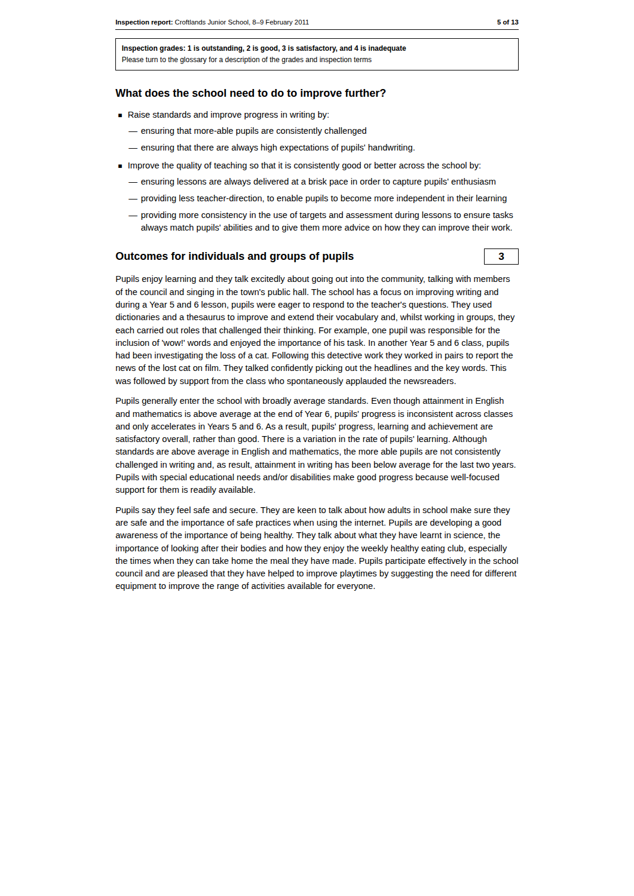Inspection report: Croftlands Junior School, 8–9 February 2011
5 of 13
Inspection grades: 1 is outstanding, 2 is good, 3 is satisfactory, and 4 is inadequate
Please turn to the glossary for a description of the grades and inspection terms
What does the school need to do to improve further?
Raise standards and improve progress in writing by:
ensuring that more-able pupils are consistently challenged
ensuring that there are always high expectations of pupils' handwriting.
Improve the quality of teaching so that it is consistently good or better across the school by:
ensuring lessons are always delivered at a brisk pace in order to capture pupils' enthusiasm
providing less teacher-direction, to enable pupils to become more independent in their learning
providing more consistency in the use of targets and assessment during lessons to ensure tasks always match pupils' abilities and to give them more advice on how they can improve their work.
Outcomes for individuals and groups of pupils
3
Pupils enjoy learning and they talk excitedly about going out into the community, talking with members of the council and singing in the town's public hall. The school has a focus on improving writing and during a Year 5 and 6 lesson, pupils were eager to respond to the teacher's questions. They used dictionaries and a thesaurus to improve and extend their vocabulary and, whilst working in groups, they each carried out roles that challenged their thinking. For example, one pupil was responsible for the inclusion of 'wow!' words and enjoyed the importance of his task. In another Year 5 and 6 class, pupils had been investigating the loss of a cat. Following this detective work they worked in pairs to report the news of the lost cat on film. They talked confidently picking out the headlines and the key words. This was followed by support from the class who spontaneously applauded the newsreaders.
Pupils generally enter the school with broadly average standards. Even though attainment in English and mathematics is above average at the end of Year 6, pupils' progress is inconsistent across classes and only accelerates in Years 5 and 6. As a result, pupils' progress, learning and achievement are satisfactory overall, rather than good. There is a variation in the rate of pupils' learning. Although standards are above average in English and mathematics, the more able pupils are not consistently challenged in writing and, as result, attainment in writing has been below average for the last two years. Pupils with special educational needs and/or disabilities make good progress because well-focused support for them is readily available.
Pupils say they feel safe and secure. They are keen to talk about how adults in school make sure they are safe and the importance of safe practices when using the internet. Pupils are developing a good awareness of the importance of being healthy. They talk about what they have learnt in science, the importance of looking after their bodies and how they enjoy the weekly healthy eating club, especially the times when they can take home the meal they have made. Pupils participate effectively in the school council and are pleased that they have helped to improve playtimes by suggesting the need for different equipment to improve the range of activities available for everyone.